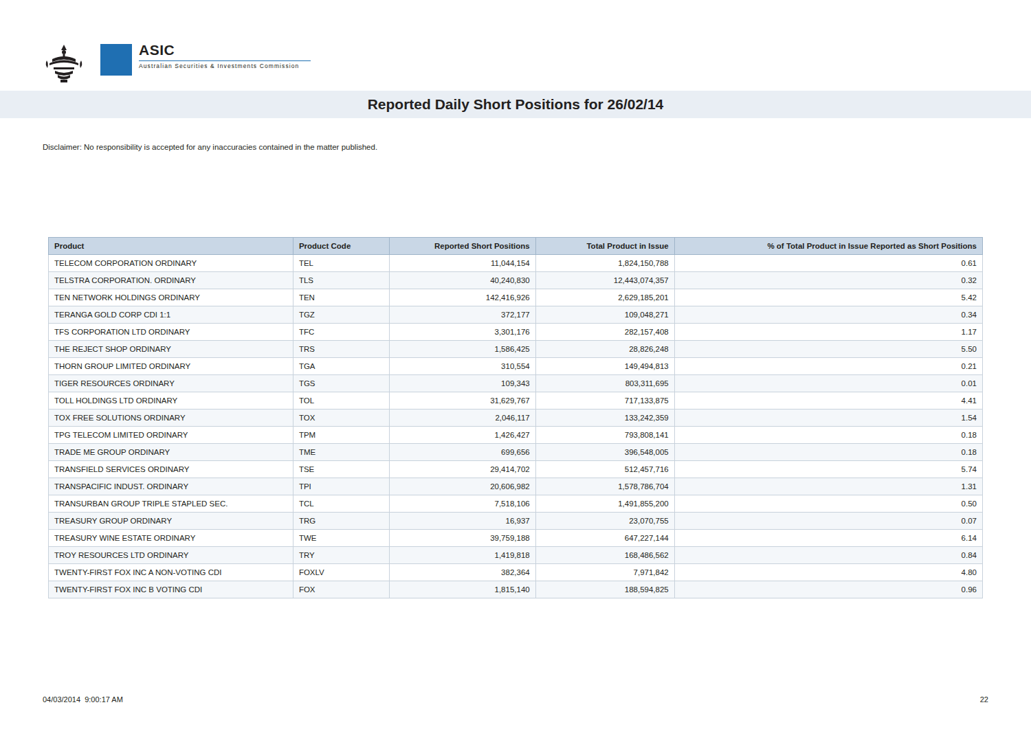ASIC
Australian Securities & Investments Commission
Reported Daily Short Positions for 26/02/14
Disclaimer: No responsibility is accepted for any inaccuracies contained in the matter published.
| Product | Product Code | Reported Short Positions | Total Product in Issue | % of Total Product in Issue Reported as Short Positions |
| --- | --- | --- | --- | --- |
| TELECOM CORPORATION ORDINARY | TEL | 11,044,154 | 1,824,150,788 | 0.61 |
| TELSTRA CORPORATION. ORDINARY | TLS | 40,240,830 | 12,443,074,357 | 0.32 |
| TEN NETWORK HOLDINGS ORDINARY | TEN | 142,416,926 | 2,629,185,201 | 5.42 |
| TERANGA GOLD CORP CDI 1:1 | TGZ | 372,177 | 109,048,271 | 0.34 |
| TFS CORPORATION LTD ORDINARY | TFC | 3,301,176 | 282,157,408 | 1.17 |
| THE REJECT SHOP ORDINARY | TRS | 1,586,425 | 28,826,248 | 5.50 |
| THORN GROUP LIMITED ORDINARY | TGA | 310,554 | 149,494,813 | 0.21 |
| TIGER RESOURCES ORDINARY | TGS | 109,343 | 803,311,695 | 0.01 |
| TOLL HOLDINGS LTD ORDINARY | TOL | 31,629,767 | 717,133,875 | 4.41 |
| TOX FREE SOLUTIONS ORDINARY | TOX | 2,046,117 | 133,242,359 | 1.54 |
| TPG TELECOM LIMITED ORDINARY | TPM | 1,426,427 | 793,808,141 | 0.18 |
| TRADE ME GROUP ORDINARY | TME | 699,656 | 396,548,005 | 0.18 |
| TRANSFIELD SERVICES ORDINARY | TSE | 29,414,702 | 512,457,716 | 5.74 |
| TRANSPACIFIC INDUST. ORDINARY | TPI | 20,606,982 | 1,578,786,704 | 1.31 |
| TRANSURBAN GROUP TRIPLE STAPLED SEC. | TCL | 7,518,106 | 1,491,855,200 | 0.50 |
| TREASURY GROUP ORDINARY | TRG | 16,937 | 23,070,755 | 0.07 |
| TREASURY WINE ESTATE ORDINARY | TWE | 39,759,188 | 647,227,144 | 6.14 |
| TROY RESOURCES LTD ORDINARY | TRY | 1,419,818 | 168,486,562 | 0.84 |
| TWENTY-FIRST FOX INC A NON-VOTING CDI | FOXLV | 382,364 | 7,971,842 | 4.80 |
| TWENTY-FIRST FOX INC B VOTING CDI | FOX | 1,815,140 | 188,594,825 | 0.96 |
04/03/2014 9:00:17 AM
22